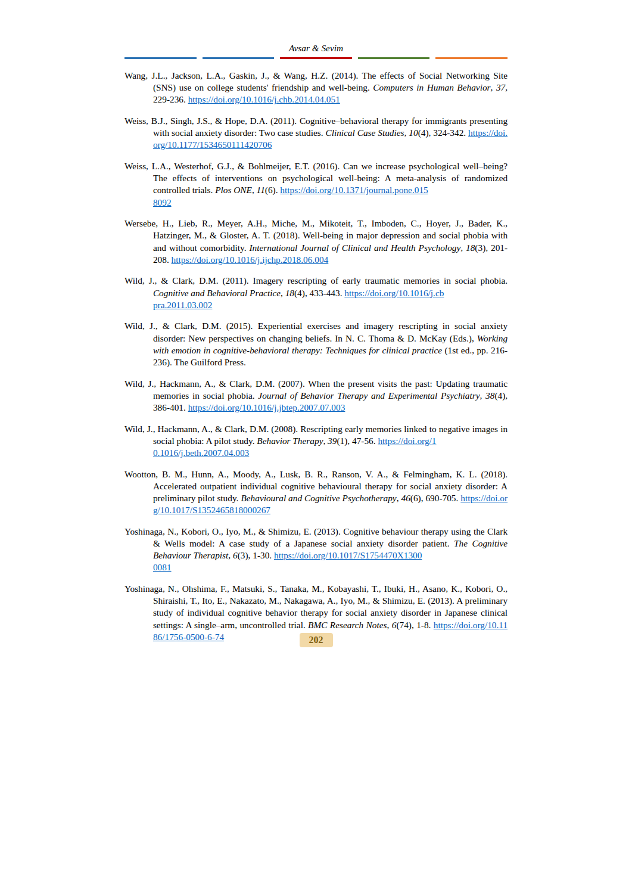Avsar & Sevim
Wang, J.L., Jackson, L.A., Gaskin, J., & Wang, H.Z. (2014). The effects of Social Networking Site (SNS) use on college students' friendship and well-being. Computers in Human Behavior, 37, 229-236. https://doi.org/10.1016/j.chb.2014.04.051
Weiss, B.J., Singh, J.S., & Hope, D.A. (2011). Cognitive–behavioral therapy for immigrants presenting with social anxiety disorder: Two case studies. Clinical Case Studies, 10(4), 324-342. https://doi.org/10.1177/1534650111420706
Weiss, L.A., Westerhof, G.J., & Bohlmeijer, E.T. (2016). Can we increase psychological well–being? The effects of interventions on psychological well-being: A meta-analysis of randomized controlled trials. Plos ONE, 11(6). https://doi.org/10.1371/journal.pone.015
8092
Wersebe, H., Lieb, R., Meyer, A.H., Miche, M., Mikoteit, T., Imboden, C., Hoyer, J., Bader, K., Hatzinger, M., & Gloster, A. T. (2018). Well-being in major depression and social phobia with and without comorbidity. International Journal of Clinical and Health Psychology, 18(3), 201-208. https://doi.org/10.1016/j.ijchp.2018.06.004
Wild, J., & Clark, D.M. (2011). Imagery rescripting of early traumatic memories in social phobia. Cognitive and Behavioral Practice, 18(4), 433-443. https://doi.org/10.1016/j.cb
pra.2011.03.002
Wild, J., & Clark, D.M. (2015). Experiential exercises and imagery rescripting in social anxiety disorder: New perspectives on changing beliefs. In N. C. Thoma & D. McKay (Eds.), Working with emotion in cognitive-behavioral therapy: Techniques for clinical practice (1st ed., pp. 216-236). The Guilford Press.
Wild, J., Hackmann, A., & Clark, D.M. (2007). When the present visits the past: Updating traumatic memories in social phobia. Journal of Behavior Therapy and Experimental Psychiatry, 38(4), 386-401. https://doi.org/10.1016/j.jbtep.2007.07.003
Wild, J., Hackmann, A., & Clark, D.M. (2008). Rescripting early memories linked to negative images in social phobia: A pilot study. Behavior Therapy, 39(1), 47-56. https://doi.org/1
0.1016/j.beth.2007.04.003
Wootton, B. M., Hunn, A., Moody, A., Lusk, B. R., Ranson, V. A., & Felmingham, K. L. (2018). Accelerated outpatient individual cognitive behavioural therapy for social anxiety disorder: A preliminary pilot study. Behavioural and Cognitive Psychotherapy, 46(6), 690-705. https://doi.org/10.1017/S1352465818000267
Yoshinaga, N., Kobori, O., Iyo, M., & Shimizu, E. (2013). Cognitive behaviour therapy using the Clark & Wells model: A case study of a Japanese social anxiety disorder patient. The Cognitive Behaviour Therapist, 6(3), 1-30. https://doi.org/10.1017/S1754470X1300
0081
Yoshinaga, N., Ohshima, F., Matsuki, S., Tanaka, M., Kobayashi, T., Ibuki, H., Asano, K., Kobori, O., Shiraishi, T., Ito, E., Nakazato, M., Nakagawa, A., Iyo, M., & Shimizu, E. (2013). A preliminary study of individual cognitive behavior therapy for social anxiety disorder in Japanese clinical settings: A single–arm, uncontrolled trial. BMC Research Notes, 6(74), 1-8. https://doi.org/10.1186/1756-0500-6-74
202